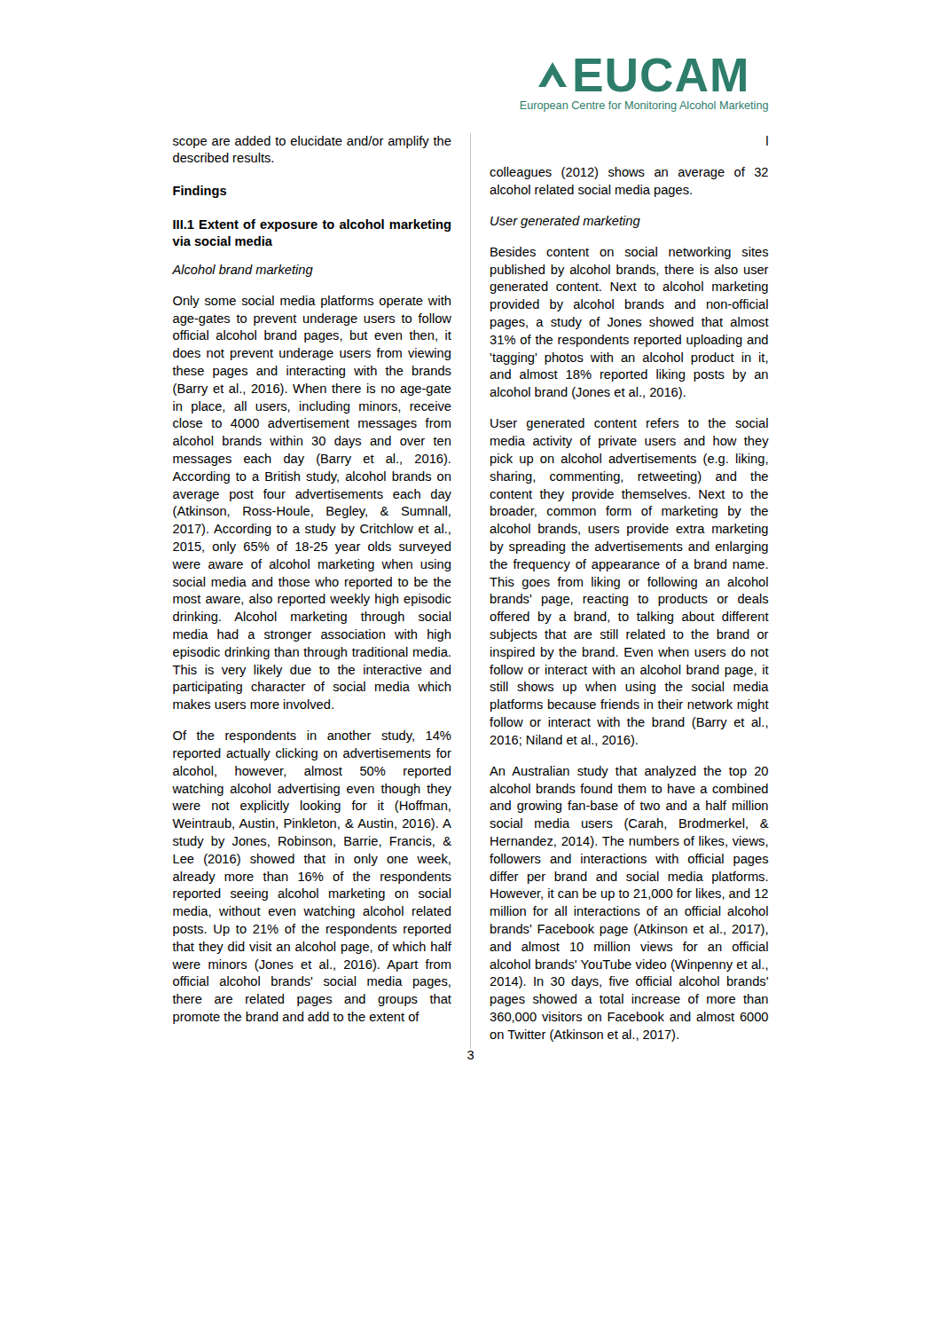EUCAM
European Centre for Monitoring Alcohol Marketing
scope are added to elucidate and/or amplify the described results.
Findings
III.1 Extent of exposure to alcohol marketing via social media
Alcohol brand marketing
Only some social media platforms operate with age-gates to prevent underage users to follow official alcohol brand pages, but even then, it does not prevent underage users from viewing these pages and interacting with the brands (Barry et al., 2016). When there is no age-gate in place, all users, including minors, receive close to 4000 advertisement messages from alcohol brands within 30 days and over ten messages each day (Barry et al., 2016). According to a British study, alcohol brands on average post four advertisements each day (Atkinson, Ross-Houle, Begley, & Sumnall, 2017). According to a study by Critchlow et al., 2015, only 65% of 18-25 year olds surveyed were aware of alcohol marketing when using social media and those who reported to be the most aware, also reported weekly high episodic drinking. Alcohol marketing through social media had a stronger association with high episodic drinking than through traditional media. This is very likely due to the interactive and participating character of social media which makes users more involved.
Of the respondents in another study, 14% reported actually clicking on advertisements for alcohol, however, almost 50% reported watching alcohol advertising even though they were not explicitly looking for it (Hoffman, Weintraub, Austin, Pinkleton, & Austin, 2016). A study by Jones, Robinson, Barrie, Francis, & Lee (2016) showed that in only one week, already more than 16% of the respondents reported seeing alcohol marketing on social media, without even watching alcohol related posts. Up to 21% of the respondents reported that they did visit an alcohol page, of which half were minors (Jones et al., 2016). Apart from official alcohol brands' social media pages, there are related pages and groups that promote the brand and add to the extent of
l
colleagues (2012) shows an average of 32 alcohol related social media pages.
User generated marketing
Besides content on social networking sites published by alcohol brands, there is also user generated content. Next to alcohol marketing provided by alcohol brands and non-official pages, a study of Jones showed that almost 31% of the respondents reported uploading and 'tagging' photos with an alcohol product in it, and almost 18% reported liking posts by an alcohol brand (Jones et al., 2016).
User generated content refers to the social media activity of private users and how they pick up on alcohol advertisements (e.g. liking, sharing, commenting, retweeting) and the content they provide themselves. Next to the broader, common form of marketing by the alcohol brands, users provide extra marketing by spreading the advertisements and enlarging the frequency of appearance of a brand name. This goes from liking or following an alcohol brands' page, reacting to products or deals offered by a brand, to talking about different subjects that are still related to the brand or inspired by the brand. Even when users do not follow or interact with an alcohol brand page, it still shows up when using the social media platforms because friends in their network might follow or interact with the brand (Barry et al., 2016; Niland et al., 2016).
An Australian study that analyzed the top 20 alcohol brands found them to have a combined and growing fan-base of two and a half million social media users (Carah, Brodmerkel, & Hernandez, 2014). The numbers of likes, views, followers and interactions with official pages differ per brand and social media platforms. However, it can be up to 21,000 for likes, and 12 million for all interactions of an official alcohol brands' Facebook page (Atkinson et al., 2017), and almost 10 million views for an official alcohol brands' YouTube video (Winpenny et al., 2014). In 30 days, five official alcohol brands' pages showed a total increase of more than 360,000 visitors on Facebook and almost 6000 on Twitter (Atkinson et al., 2017).
3